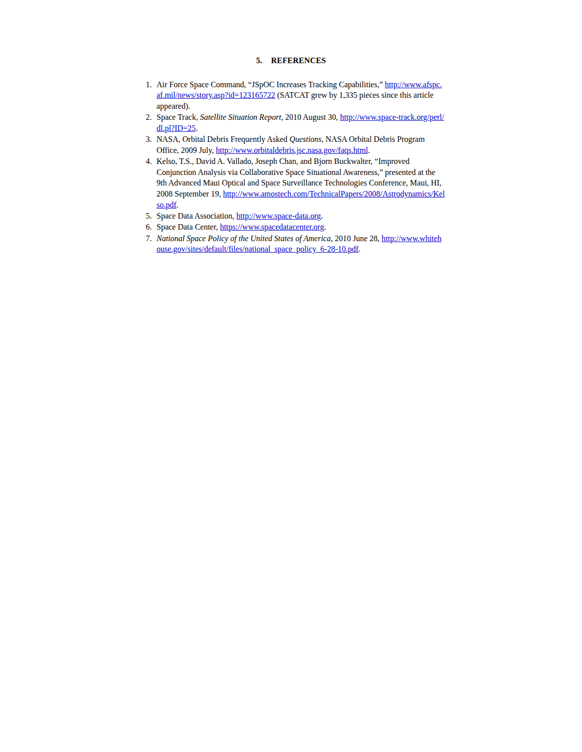5. REFERENCES
Air Force Space Command, “JSpOC Increases Tracking Capabilities,” http://www.afspc.af.mil/news/story.asp?id=123165722 (SATCAT grew by 1,335 pieces since this article appeared).
Space Track, Satellite Situation Report, 2010 August 30, http://www.space-track.org/perl/dl.pl?ID=25.
NASA, Orbital Debris Frequently Asked Questions, NASA Orbital Debris Program Office, 2009 July, http://www.orbitaldebris.jsc.nasa.gov/faqs.html.
Kelso, T.S., David A. Vallado, Joseph Chan, and Bjorn Buckwalter, “Improved Conjunction Analysis via Collaborative Space Situational Awareness,” presented at the 9th Advanced Maui Optical and Space Surveillance Technologies Conference, Maui, HI, 2008 September 19, http://www.amostech.com/TechnicalPapers/2008/Astrodynamics/Kelso.pdf.
Space Data Association, http://www.space-data.org.
Space Data Center, https://www.spacedatacenter.org.
National Space Policy of the United States of America, 2010 June 28, http://www.whitehouse.gov/sites/default/files/national_space_policy_6-28-10.pdf.